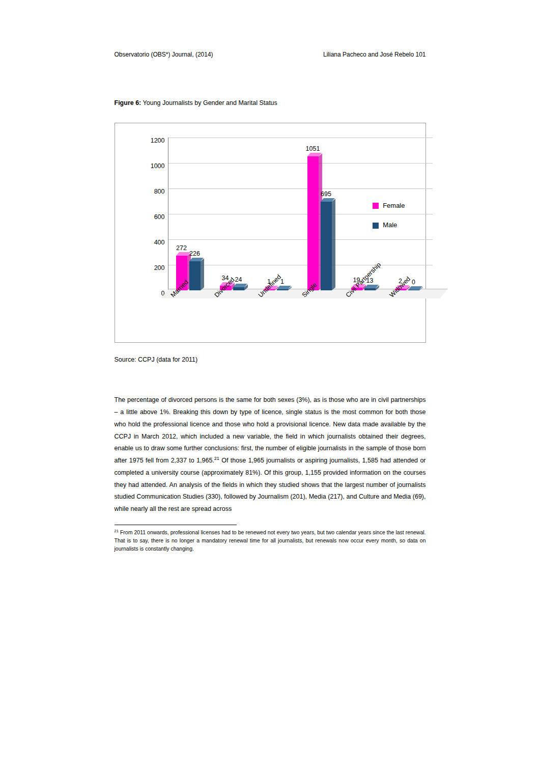Observatorio (OBS*) Journal, (2014) Liliana Pacheco and José Rebelo 101
Figure 6: Young Journalists by Gender and Marital Status
1200
1000
800
600
400
200
0
272
226
34
24
1
1
1051
695
19
13
2
0
Married Divorced Undefined Single Civil Partnership Widowed
Female
Male
Source: CCPJ (data for 2011)
The percentage of divorced persons is the same for both sexes (3%), as is those who are in civil partnerships – a little above 1%. Breaking this down by type of licence, single status is the most common for both those who hold the professional licence and those who hold a provisional licence. New data made available by the CCPJ in March 2012, which included a new variable, the field in which journalists obtained their degrees, enable us to draw some further conclusions: first, the number of eligible journalists in the sample of those born after 1975 fell from 2,337 to 1,965.21 Of those 1,965 journalists or aspiring journalists, 1,585 had attended or completed a university course (approximately 81%). Of this group, 1,155 provided information on the courses they had attended. An analysis of the fields in which they studied shows that the largest number of journalists studied Communication Studies (330), followed by Journalism (201), Media (217), and Culture and Media (69), while nearly all the rest are spread across
21 From 2011 onwards, professional licenses had to be renewed not every two years, but two calendar years since the last renewal. That is to say, there is no longer a mandatory renewal time for all journalists, but renewals now occur every month, so data on journalists is constantly changing.